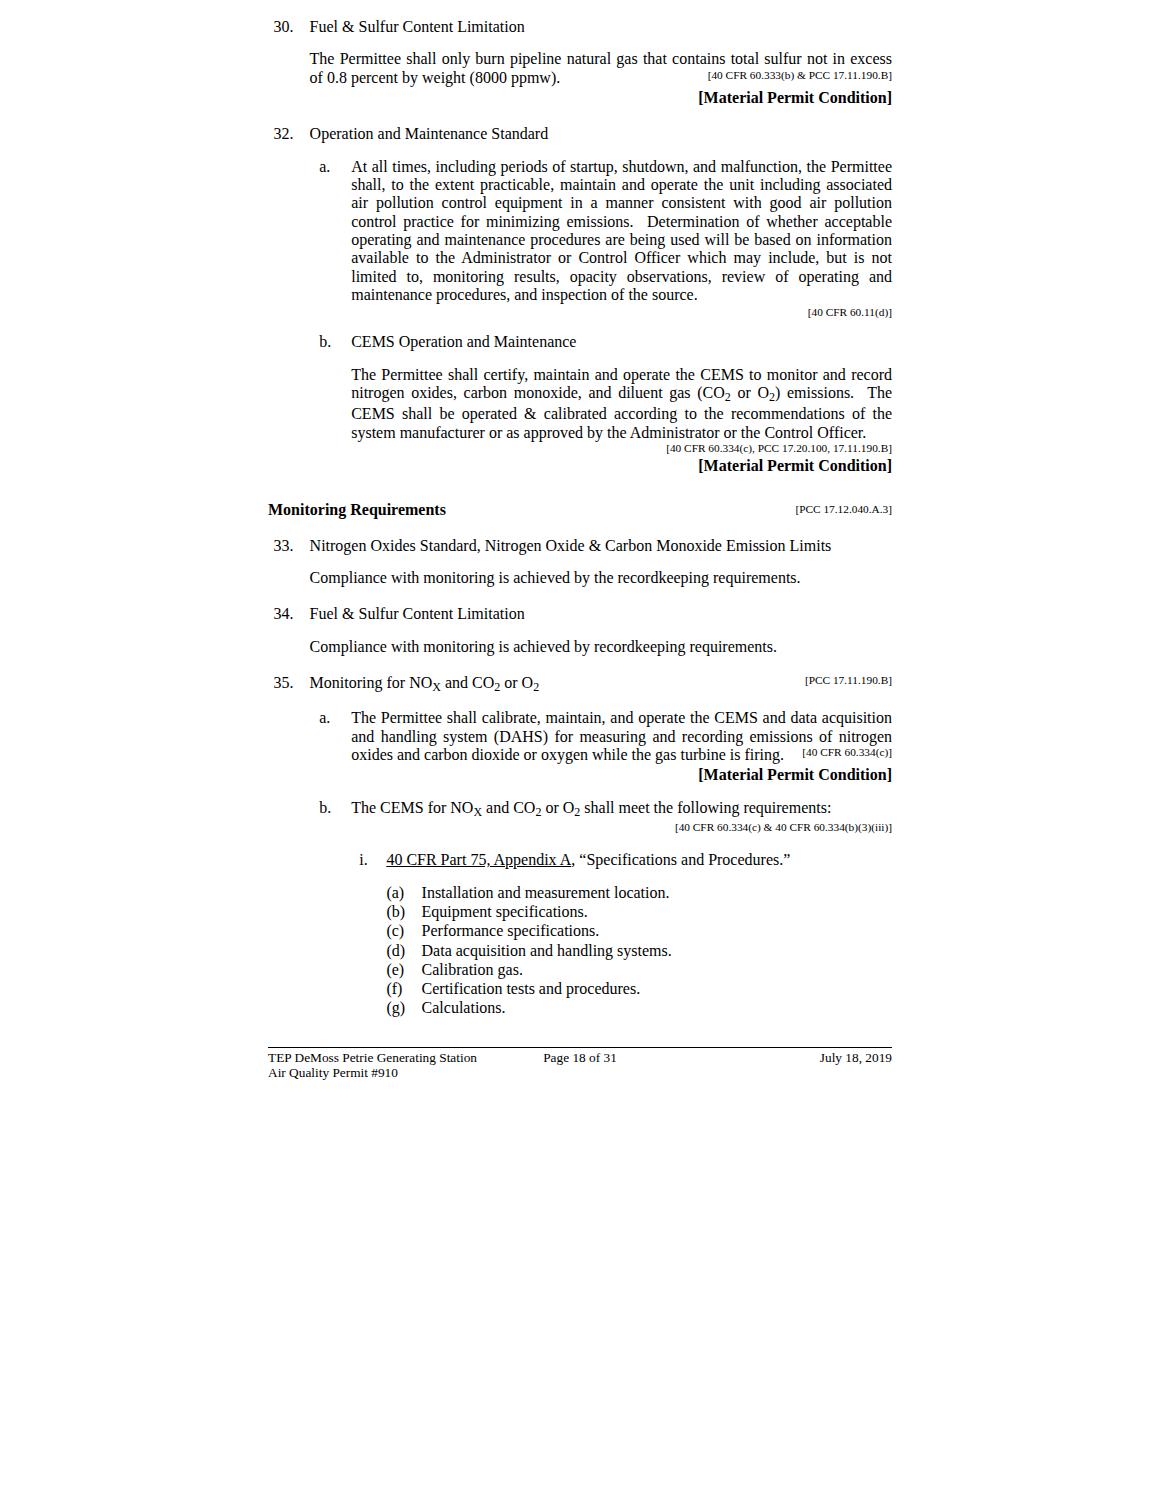30.
Fuel & Sulfur Content Limitation
The Permittee shall only burn pipeline natural gas that contains total sulfur not in excess of 0.8 percent by weight (8000 ppmw). [40 CFR 60.333(b) & PCC 17.11.190.B]
[Material Permit Condition]
32.
Operation and Maintenance Standard
a.
At all times, including periods of startup, shutdown, and malfunction, the Permittee shall, to the extent practicable, maintain and operate the unit including associated air pollution control equipment in a manner consistent with good air pollution control practice for minimizing emissions. Determination of whether acceptable operating and maintenance procedures are being used will be based on information available to the Administrator or Control Officer which may include, but is not limited to, monitoring results, opacity observations, review of operating and maintenance procedures, and inspection of the source.
[40 CFR 60.11(d)]
b.
CEMS Operation and Maintenance
The Permittee shall certify, maintain and operate the CEMS to monitor and record nitrogen oxides, carbon monoxide, and diluent gas (CO2 or O2) emissions. The CEMS shall be operated & calibrated according to the recommendations of the system manufacturer or as approved by the Administrator or the Control Officer. [40 CFR 60.334(c), PCC 17.20.100, 17.11.190.B]
[Material Permit Condition]
Monitoring Requirements [PCC 17.12.040.A.3]
33.
Nitrogen Oxides Standard, Nitrogen Oxide & Carbon Monoxide Emission Limits
Compliance with monitoring is achieved by the recordkeeping requirements.
34.
Fuel & Sulfur Content Limitation
Compliance with monitoring is achieved by recordkeeping requirements.
35.
Monitoring for NOX and CO2 or O2 [PCC 17.11.190.B]
a.
The Permittee shall calibrate, maintain, and operate the CEMS and data acquisition and handling system (DAHS) for measuring and recording emissions of nitrogen oxides and carbon dioxide or oxygen while the gas turbine is firing. [40 CFR 60.334(c)]
[Material Permit Condition]
b.
The CEMS for NOX and CO2 or O2 shall meet the following requirements:
[40 CFR 60.334(c) & 40 CFR 60.334(b)(3)(iii)]
i.
40 CFR Part 75, Appendix A, “Specifications and Procedures.”
(a) Installation and measurement location.
(b) Equipment specifications.
(c) Performance specifications.
(d) Data acquisition and handling systems.
(e) Calibration gas.
(f) Certification tests and procedures.
(g) Calculations.
TEP DeMoss Petrie Generating Station
Air Quality Permit #910
Page 18 of 31
July 18, 2019